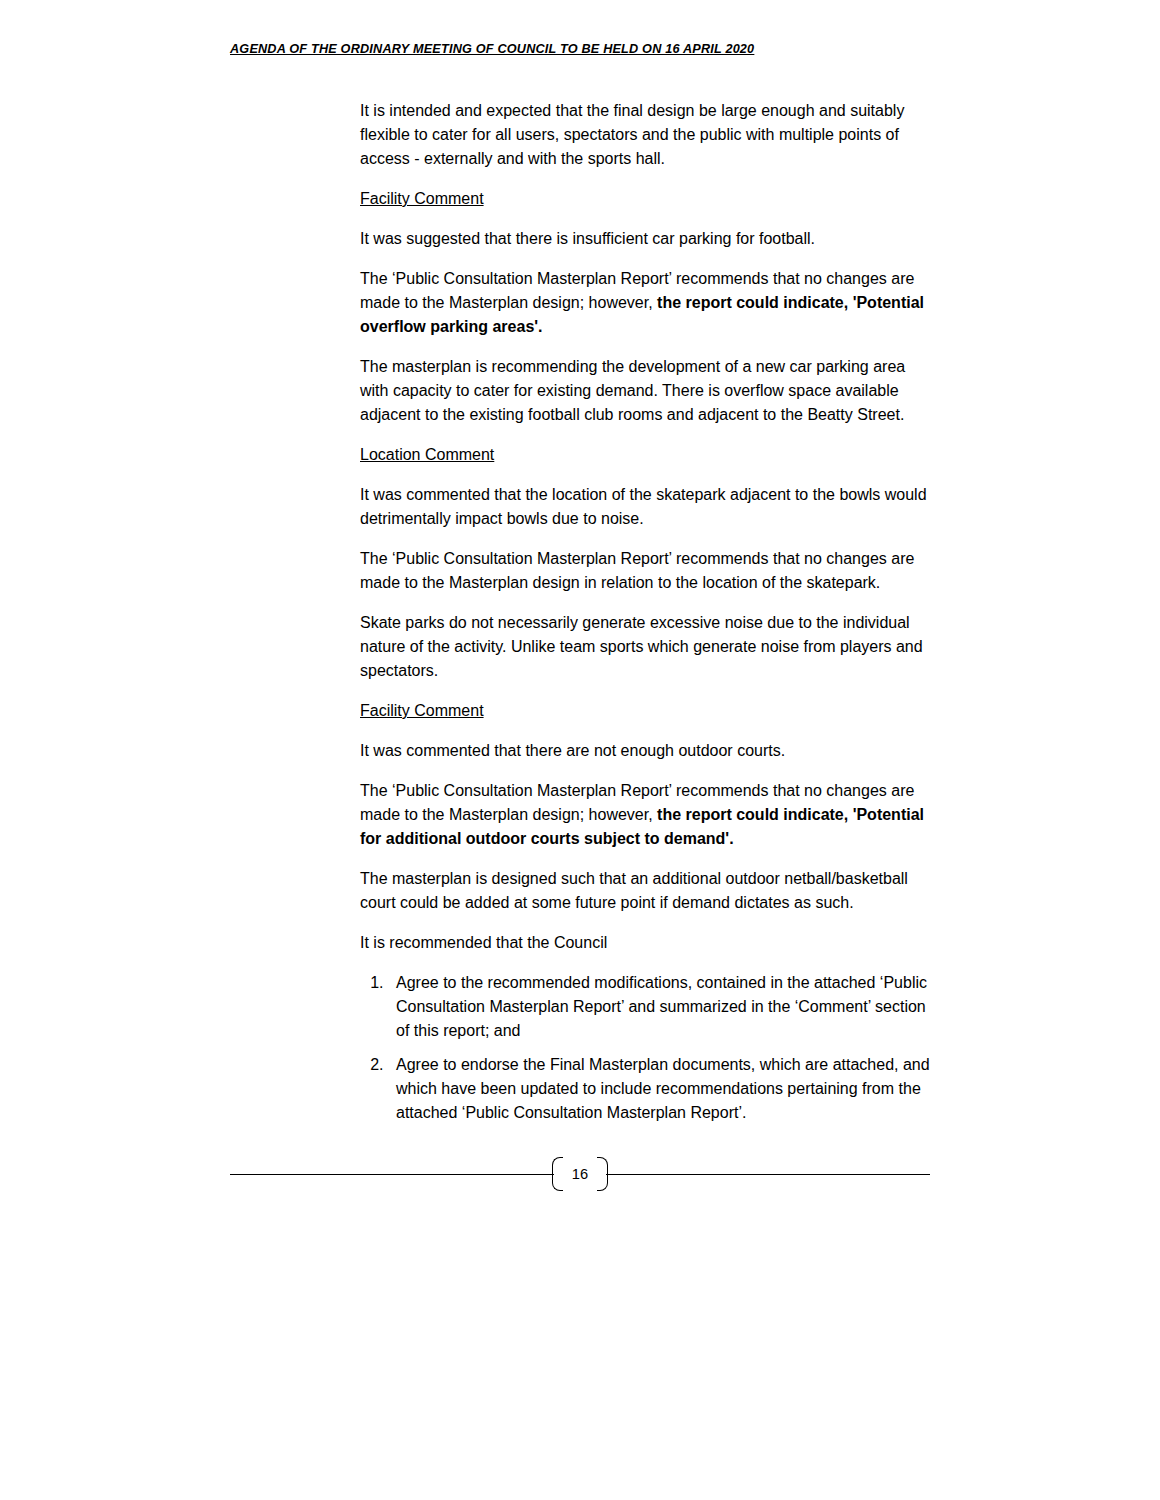AGENDA OF THE ORDINARY MEETING OF COUNCIL TO BE HELD ON 16 APRIL 2020
It is intended and expected that the final design be large enough and suitably flexible to cater for all users, spectators and the public with multiple points of access - externally and with the sports hall.
Facility Comment
It was suggested that there is insufficient car parking for football.
The ‘Public Consultation Masterplan Report’ recommends that no changes are made to the Masterplan design; however, the report could indicate, 'Potential overflow parking areas'.
The masterplan is recommending the development of a new car parking area with capacity to cater for existing demand. There is overflow space available adjacent to the existing football club rooms and adjacent to the Beatty Street.
Location Comment
It was commented that the location of the skatepark adjacent to the bowls would detrimentally impact bowls due to noise.
The ‘Public Consultation Masterplan Report’ recommends that no changes are made to the Masterplan design in relation to the location of the skatepark.
Skate parks do not necessarily generate excessive noise due to the individual nature of the activity. Unlike team sports which generate noise from players and spectators.
Facility Comment
It was commented that there are not enough outdoor courts.
The ‘Public Consultation Masterplan Report’ recommends that no changes are made to the Masterplan design; however, the report could indicate, 'Potential for additional outdoor courts subject to demand'.
The masterplan is designed such that an additional outdoor netball/basketball court could be added at some future point if demand dictates as such.
It is recommended that the Council
Agree to the recommended modifications, contained in the attached ‘Public Consultation Masterplan Report’ and summarized in the ‘Comment’ section of this report; and
Agree to endorse the Final Masterplan documents, which are attached, and which have been updated to include recommendations pertaining from the attached ‘Public Consultation Masterplan Report’.
16